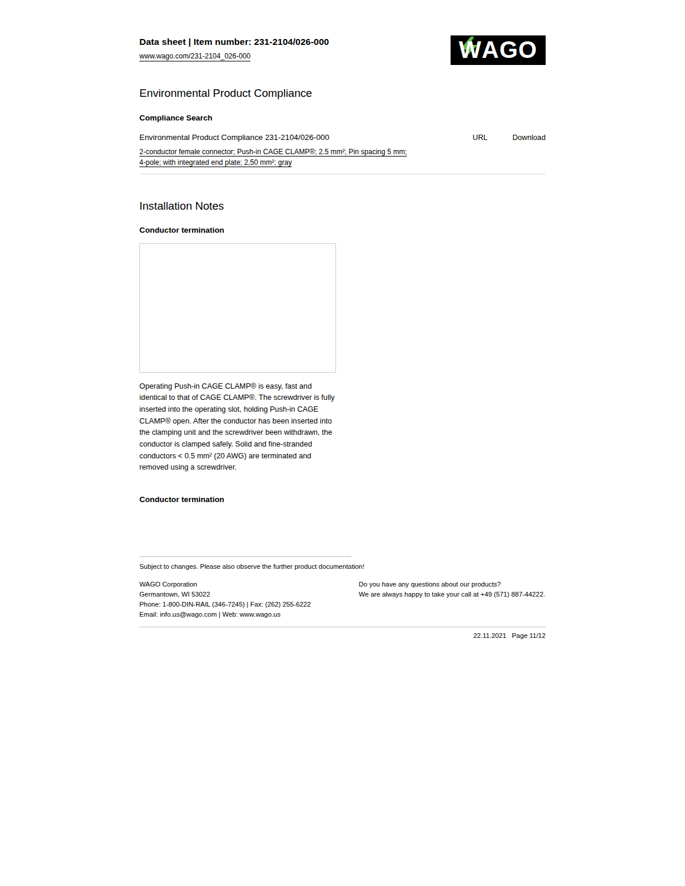Data sheet | Item number: 231-2104/026-000
www.wago.com/231-2104_026-000
WAGO
Environmental Product Compliance
Compliance Search
Environmental Product Compliance 231-2104/026-000
2-conductor female connector; Push-in CAGE CLAMP®; 2.5 mm²; Pin spacing 5 mm;
4-pole; with integrated end plate; 2,50 mm²; gray
URL Download
Installation Notes
Conductor termination
Operating Push-in CAGE CLAMP® is easy, fast and identical to that of CAGE CLAMP®. The screwdriver is fully inserted into the operating slot, holding Push-in CAGE CLAMP® open. After the conductor has been inserted into the clamping unit and the screwdriver been withdrawn, the conductor is clamped safely. Solid and fine-stranded conductors < 0.5 mm² (20 AWG) are terminated and removed using a screwdriver.
Conductor termination
Subject to changes. Please also observe the further product documentation!
WAGO Corporation
Germantown, WI 53022
Phone: 1-800-DIN-RAIL (346-7245) | Fax: (262) 255-6222
Email: info.us@wago.com | Web: www.wago.us
Do you have any questions about our products?
We are always happy to take your call at +49 (571) 887-44222.
22.11.2021 Page 11/12